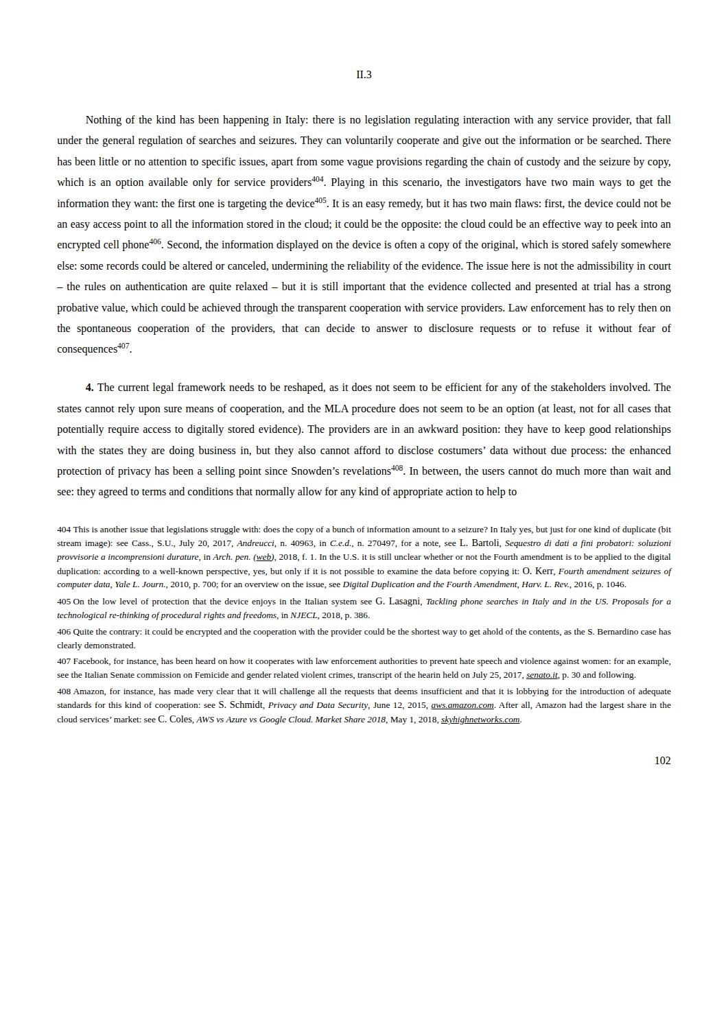II.3
Nothing of the kind has been happening in Italy: there is no legislation regulating interaction with any service provider, that fall under the general regulation of searches and seizures. They can voluntarily cooperate and give out the information or be searched. There has been little or no attention to specific issues, apart from some vague provisions regarding the chain of custody and the seizure by copy, which is an option available only for service providers404. Playing in this scenario, the investigators have two main ways to get the information they want: the first one is targeting the device405. It is an easy remedy, but it has two main flaws: first, the device could not be an easy access point to all the information stored in the cloud; it could be the opposite: the cloud could be an effective way to peek into an encrypted cell phone406. Second, the information displayed on the device is often a copy of the original, which is stored safely somewhere else: some records could be altered or canceled, undermining the reliability of the evidence. The issue here is not the admissibility in court – the rules on authentication are quite relaxed – but it is still important that the evidence collected and presented at trial has a strong probative value, which could be achieved through the transparent cooperation with service providers. Law enforcement has to rely then on the spontaneous cooperation of the providers, that can decide to answer to disclosure requests or to refuse it without fear of consequences407.
4. The current legal framework needs to be reshaped, as it does not seem to be efficient for any of the stakeholders involved. The states cannot rely upon sure means of cooperation, and the MLA procedure does not seem to be an option (at least, not for all cases that potentially require access to digitally stored evidence). The providers are in an awkward position: they have to keep good relationships with the states they are doing business in, but they also cannot afford to disclose costumers’ data without due process: the enhanced protection of privacy has been a selling point since Snowden’s revelations408. In between, the users cannot do much more than wait and see: they agreed to terms and conditions that normally allow for any kind of appropriate action to help to
404 This is another issue that legislations struggle with: does the copy of a bunch of information amount to a seizure? In Italy yes, but just for one kind of duplicate (bit stream image): see Cass., S.U., July 20, 2017, Andreucci, n. 40963, in C.e.d., n. 270497, for a note, see L. Bartoli, Sequestro di dati a fini probatori: soluzioni provvisorie a incomprensioni durature, in Arch. pen. (web), 2018, f. 1. In the U.S. it is still unclear whether or not the Fourth amendment is to be applied to the digital duplication: according to a well-known perspective, yes, but only if it is not possible to examine the data before copying it: O. Kerr, Fourth amendment seizures of computer data, Yale L. Journ., 2010, p. 700; for an overview on the issue, see Digital Duplication and the Fourth Amendment, Harv. L. Rev., 2016, p. 1046.
405 On the low level of protection that the device enjoys in the Italian system see G. Lasagni, Tackling phone searches in Italy and in the US. Proposals for a technological re-thinking of procedural rights and freedoms, in NJECL, 2018, p. 386.
406 Quite the contrary: it could be encrypted and the cooperation with the provider could be the shortest way to get ahold of the contents, as the S. Bernardino case has clearly demonstrated.
407 Facebook, for instance, has been heard on how it cooperates with law enforcement authorities to prevent hate speech and violence against women: for an example, see the Italian Senate commission on Femicide and gender related violent crimes, transcript of the hearin held on July 25, 2017, senato.it, p. 30 and following.
408 Amazon, for instance, has made very clear that it will challenge all the requests that deems insufficient and that it is lobbying for the introduction of adequate standards for this kind of cooperation: see S. Schmidt, Privacy and Data Security, June 12, 2015, aws.amazon.com. After all, Amazon had the largest share in the cloud services’ market: see C. Coles, AWS vs Azure vs Google Cloud. Market Share 2018, May 1, 2018, skyhighnetworks.com.
102